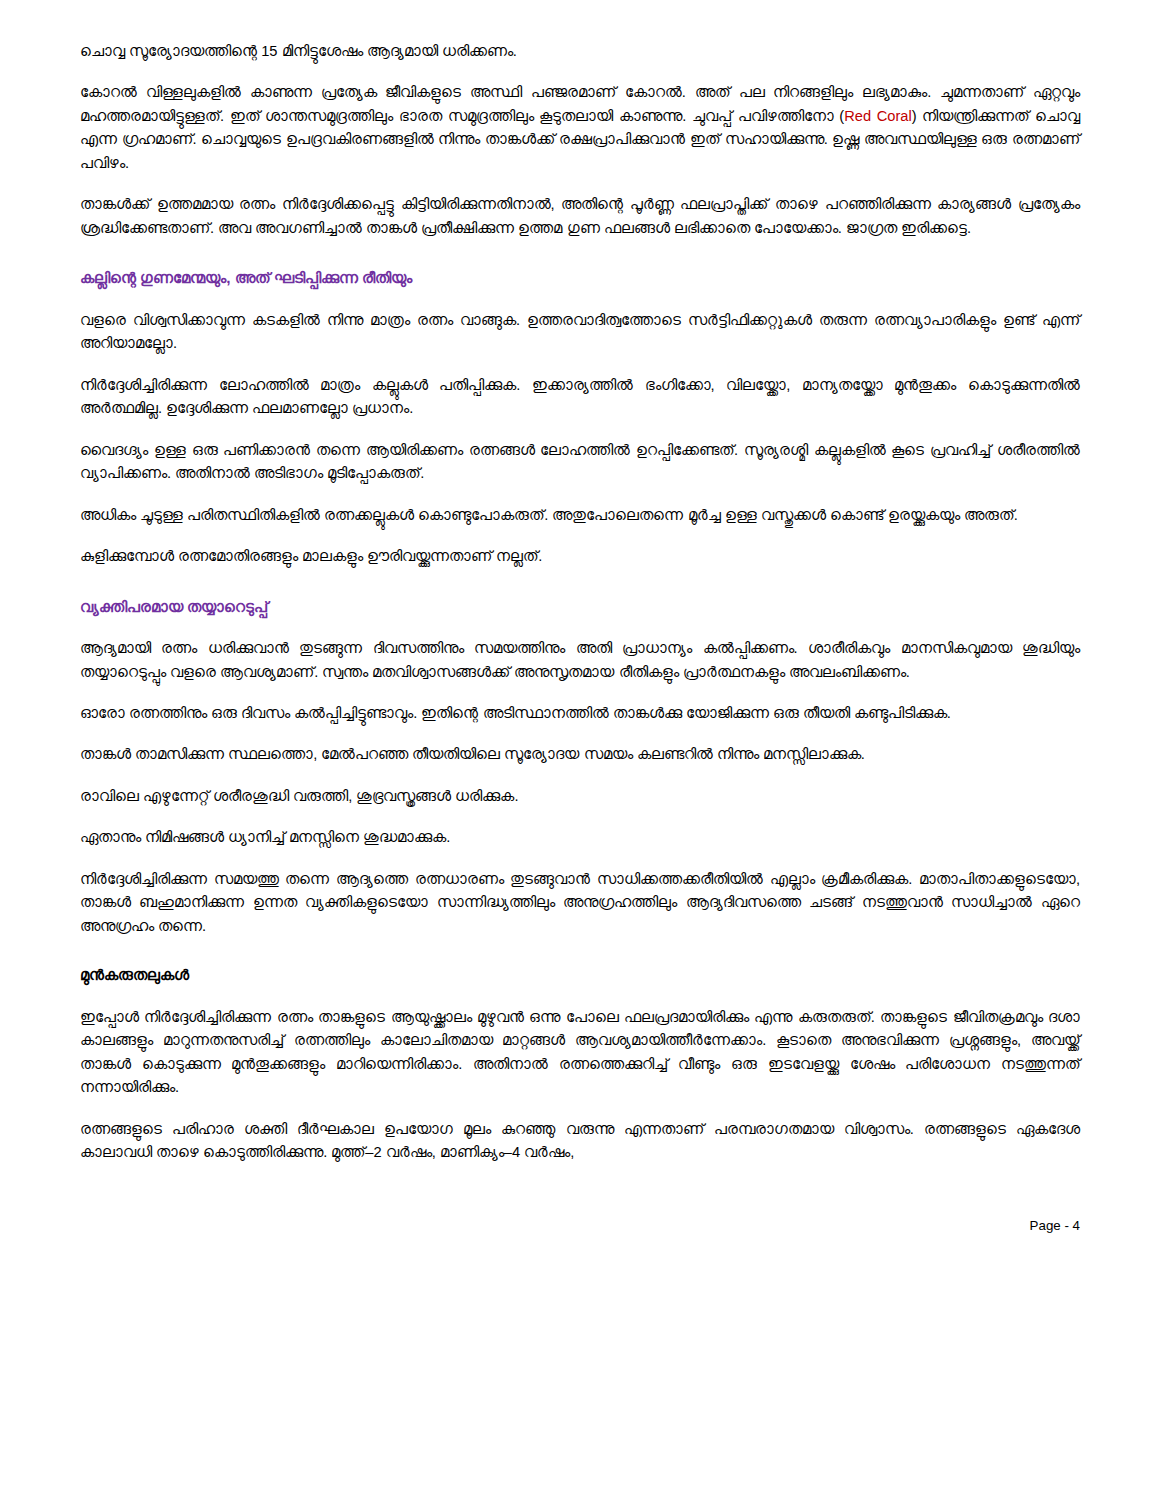ചൊവ്വ സൂര്യോദയത്തിന്റെ 15 മിനിട്ടുശേഷം ആദ്യമായി ധരിക്കണം.
കോറൽ വിള്ളലുകളിൽ കാണുന്ന പ്രത്യേക ജീവികളുടെ അസ്ഥി പഞ്ജരമാണ് കോറൽ. അത് പല നിറങ്ങളിലും ലഭ്യമാകും. ചുമന്നതാണ് ഏറ്റവും മഹത്തരമായിട്ടുള്ളത്. ഇത് ശാന്തസമുദ്രത്തിലും ഭാരത സമുദ്രത്തിലും കൂടുതലായി കാണുന്നു. ചുവപ്പ് പവിഴത്തിനോ (Red Coral) നിയന്ത്രിക്കുന്നത് ചൊവ്വ എന്ന ഗ്രഹമാണ്. ചൊവ്വയുടെ ഉപദ്രവകിരണങ്ങളിൽ നിന്നും താങ്കൾക്ക് രക്ഷപ്രാപിക്കുവാൻ ഇത് സഹായിക്കുന്നു. ഉഷ്ണ അവസ്ഥയിലുള്ള ഒരു രത്നമാണ് പവിഴം.
താങ്കൾക്ക് ഉത്തമമായ രത്നം നിർദ്ദേശിക്കപ്പെട്ടു കിട്ടിയിരിക്കുന്നതിനാൽ, അതിന്റെ പൂർണ്ണ ഫലപ്രാപ്തിക്ക് താഴെ പറഞ്ഞിരിക്കുന്ന കാര്യങ്ങൾ പ്രത്യേകം ശ്രദ്ധിക്കേണ്ടതാണ്. അവ അവഗണിച്ചാൽ താങ്കൾ പ്രതീക്ഷിക്കുന്ന ഉത്തമ ഗുണ ഫലങ്ങൾ ലഭിക്കാതെ പോയേക്കാം. ജാഗ്രത ഇരിക്കട്ടെ.
കല്ലിന്റെ ഗുണമേന്മയും, അത് ഘടിപ്പിക്കുന്ന രീതിയും
വളരെ വിശ്വസിക്കാവുന്ന കടകളിൽ നിന്നു മാത്രം രത്നം വാങ്ങുക. ഉത്തരവാദിത്വത്തോടെ സർട്ടിഫിക്കറ്റുകൾ തരുന്ന രത്നവ്യാപാരികളും ഉണ്ട് എന്ന് അറിയാമല്ലോ.
നിർദ്ദേശിച്ചിരിക്കുന്ന ലോഹത്തിൽ മാത്രം കല്ലുകൾ പതിപ്പിക്കുക. ഇക്കാര്യത്തിൽ ഭംഗിക്കോ, വിലയ്ക്കോ, മാന്യതയ്ക്കോ മുൻതൂക്കം കൊടുക്കുന്നതിൽ അർത്ഥമില്ല. ഉദ്ദേശിക്കുന്ന ഫലമാണല്ലോ പ്രധാനം.
വൈദഗ്ദ്യം ഉള്ള ഒരു പണിക്കാരൻ തന്നെ ആയിരിക്കണം രത്നങ്ങൾ ലോഹത്തിൽ ഉറപ്പിക്കേണ്ടത്. സൂര്യരശ്മി കല്ലുകളിൽ കൂടെ പ്രവഹിച്ച് ശരീരത്തിൽ വ്യാപിക്കണം. അതിനാൽ അടിഭാഗം മൂടിപ്പോകരുത്.
അധികം ചൂടുള്ള പരിതസ്ഥിതികളിൽ രത്നക്കല്ലുകൾ കൊണ്ടുപോകരുത്. അതുപോലെതന്നെ മൂർച്ച ഉള്ള വസ്തുക്കൾ കൊണ്ട് ഉരയ്ക്കുകയും അരുത്.
കുളിക്കുമ്പോൾ രത്നമോതിരങ്ങളും മാലകളും ഊരിവയ്ക്കുന്നതാണ് നല്ലത്.
വ്യക്തിപരമായ തയ്യാറെടുപ്പ്
ആദ്യമായി രത്നം ധരിക്കുവാൻ തുടങ്ങുന്ന ദിവസത്തിനും സമയത്തിനും അതി പ്രാധാന്യം കൽപ്പിക്കണം. ശാരീരികവും മാനസികവുമായ ശുദ്ധിയും തയ്യാറെടുപ്പും വളരെ ആവശ്യമാണ്. സ്വന്തം മതവിശ്വാസങ്ങൾക്ക് അനുസൃതമായ രീതികളും പ്രാർത്ഥനകളും അവലംബിക്കണം.
ഓരോ രത്നത്തിനും ഒരു ദിവസം കൽപ്പിച്ചിട്ടുണ്ടാവും. ഇതിന്റെ അടിസ്ഥാനത്തിൽ താങ്കൾക്കു യോജിക്കുന്ന ഒരു തീയതി കണ്ടുപിടിക്കുക.
താങ്കൾ താമസിക്കുന്ന സ്ഥലത്തൊ, മേൽപറഞ്ഞ തീയതിയിലെ സൂര്യോദയ സമയം കലണ്ടറിൽ നിന്നും മനസ്സിലാക്കുക.
രാവിലെ എഴുന്നേറ്റ് ശരീരശുദ്ധി വരുത്തി, ശുഭ്രവസ്ത്രങ്ങൾ ധരിക്കുക.
ഏതാനും നിമിഷങ്ങൾ ധ്യാനിച്ച് മനസ്സിനെ ശുദ്ധമാക്കുക.
നിർദ്ദേശിച്ചിരിക്കുന്ന സമയത്തു തന്നെ ആദ്യത്തെ രത്നധാരണം തുടങ്ങുവാൻ സാധിക്കത്തക്കരീതിയിൽ എല്ലാം ക്രമീകരിക്കുക. മാതാപിതാക്കളുടെയോ, താങ്കൾ ബഹുമാനിക്കുന്ന ഉന്നത വ്യക്തികളുടെയോ സാന്നിദ്ധ്യത്തിലും അനുഗ്രഹത്തിലും ആദ്യദിവസത്തെ ചടങ്ങ് നടത്തുവാൻ സാധിച്ചാൽ ഏറെ അനുഗ്രഹം തന്നെ.
മുൻകരുതലുകൾ
ഇപ്പോൾ നിർദ്ദേശിച്ചിരിക്കുന്ന രത്നം താങ്കളുടെ ആയുഷ്ക്കാലം മുഴുവൻ ഒന്നു പോലെ ഫലപ്രദമായിരിക്കും എന്നു കരുതരുത്. താങ്കളുടെ ജീവിതക്രമവും ദശാ കാലങ്ങളും മാറുന്നതനുസരിച്ച് രത്നത്തിലും കാലോചിതമായ മാറ്റങ്ങൾ ആവശ്യമായിത്തീർന്നേക്കാം. കൂടാതെ അനുഭവിക്കുന്ന പ്രശ്നങ്ങളും, അവയ്ക്ക് താങ്കൾ കൊടുക്കുന്ന മുൻതൂക്കങ്ങളും മാറിയെന്നിരിക്കാം. അതിനാൽ രത്നത്തെക്കുറിച്ച് വീണ്ടും ഒരു ഇടവേളയ്ക്കു ശേഷം പരിശോധന നടത്തുന്നത് നന്നായിരിക്കും.
രത്നങ്ങളുടെ പരിഹാര ശക്തി ദീർഘകാല ഉപയോഗ മൂലം കുറഞ്ഞു വരുന്നു എന്നതാണ് പരമ്പരാഗതമായ വിശ്വാസം. രത്നങ്ങളുടെ ഏകദേശ കാലാവധി താഴെ കൊടുത്തിരിക്കുന്നു. മുത്ത്–2 വർഷം, മാണിക്യം–4 വർഷം,
Page - 4